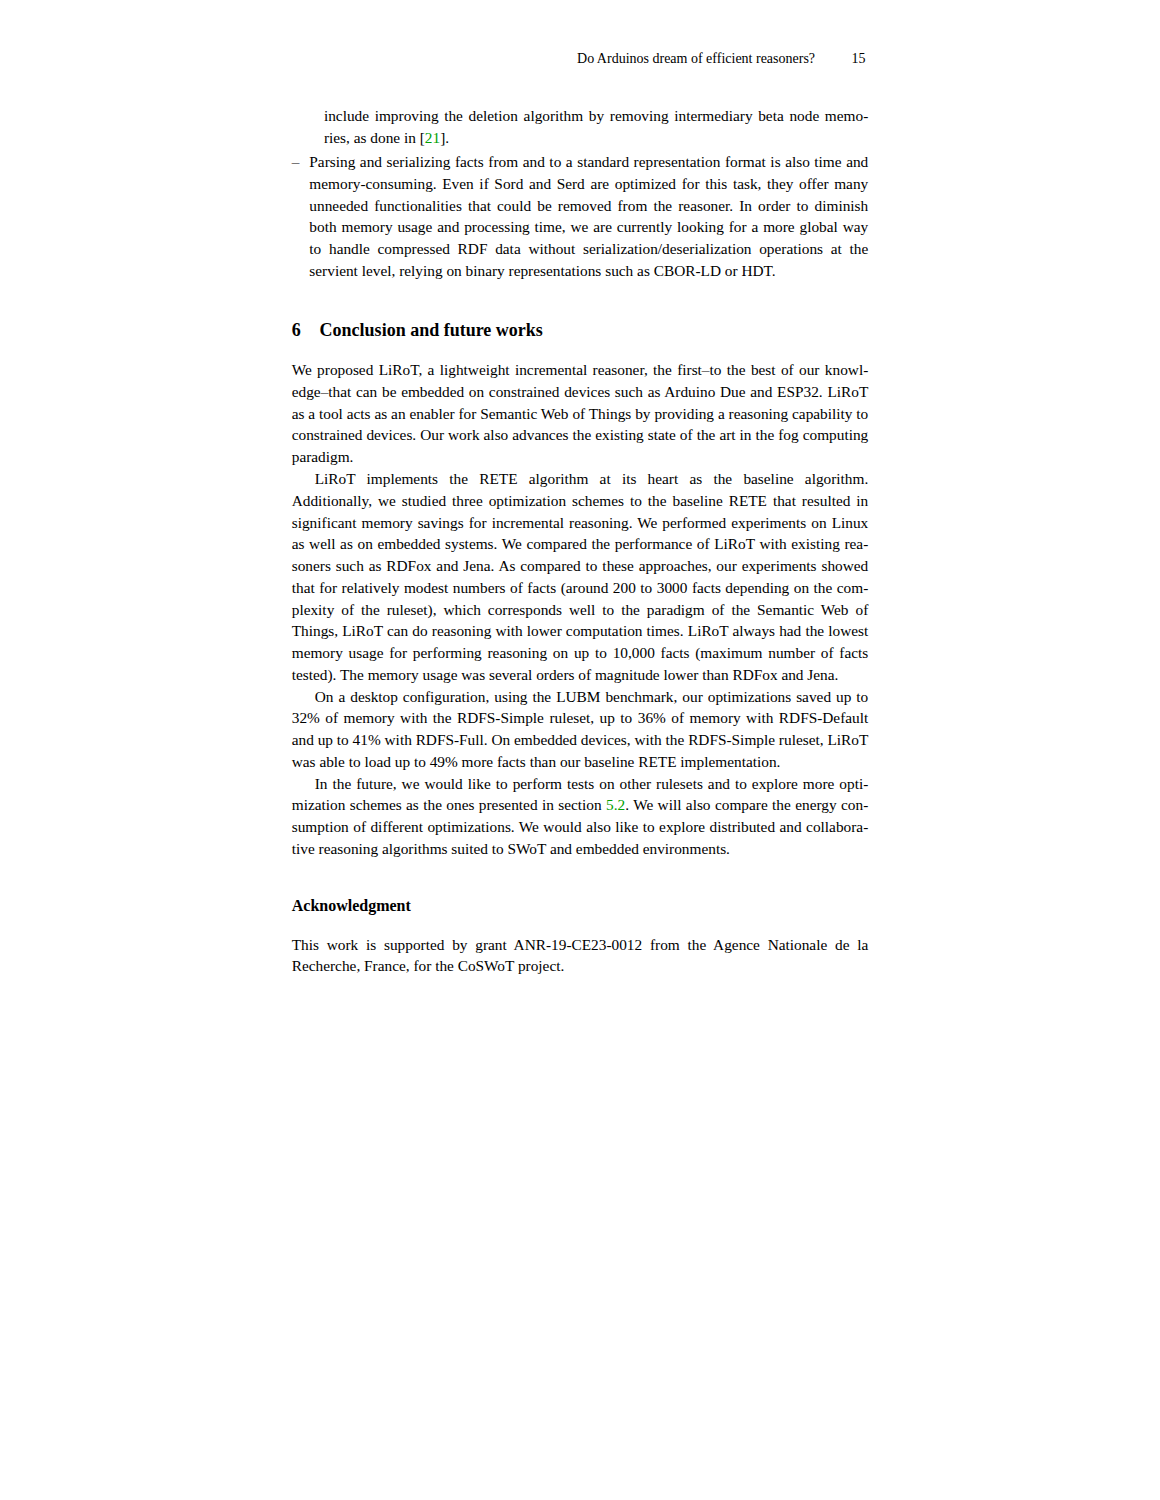Do Arduinos dream of efficient reasoners? 15
include improving the deletion algorithm by removing intermediary beta node memories, as done in [21].
Parsing and serializing facts from and to a standard representation format is also time and memory-consuming. Even if Sord and Serd are optimized for this task, they offer many unneeded functionalities that could be removed from the reasoner. In order to diminish both memory usage and processing time, we are currently looking for a more global way to handle compressed RDF data without serialization/deserialization operations at the servient level, relying on binary representations such as CBOR-LD or HDT.
6 Conclusion and future works
We proposed LiRoT, a lightweight incremental reasoner, the first–to the best of our knowledge–that can be embedded on constrained devices such as Arduino Due and ESP32. LiRoT as a tool acts as an enabler for Semantic Web of Things by providing a reasoning capability to constrained devices. Our work also advances the existing state of the art in the fog computing paradigm.
LiRoT implements the RETE algorithm at its heart as the baseline algorithm. Additionally, we studied three optimization schemes to the baseline RETE that resulted in significant memory savings for incremental reasoning. We performed experiments on Linux as well as on embedded systems. We compared the performance of LiRoT with existing reasoners such as RDFox and Jena. As compared to these approaches, our experiments showed that for relatively modest numbers of facts (around 200 to 3000 facts depending on the complexity of the ruleset), which corresponds well to the paradigm of the Semantic Web of Things, LiRoT can do reasoning with lower computation times. LiRoT always had the lowest memory usage for performing reasoning on up to 10,000 facts (maximum number of facts tested). The memory usage was several orders of magnitude lower than RDFox and Jena.
On a desktop configuration, using the LUBM benchmark, our optimizations saved up to 32% of memory with the RDFS-Simple ruleset, up to 36% of memory with RDFS-Default and up to 41% with RDFS-Full. On embedded devices, with the RDFS-Simple ruleset, LiRoT was able to load up to 49% more facts than our baseline RETE implementation.
In the future, we would like to perform tests on other rulesets and to explore more optimization schemes as the ones presented in section 5.2. We will also compare the energy consumption of different optimizations. We would also like to explore distributed and collaborative reasoning algorithms suited to SWoT and embedded environments.
Acknowledgment
This work is supported by grant ANR-19-CE23-0012 from the Agence Nationale de la Recherche, France, for the CoSWoT project.